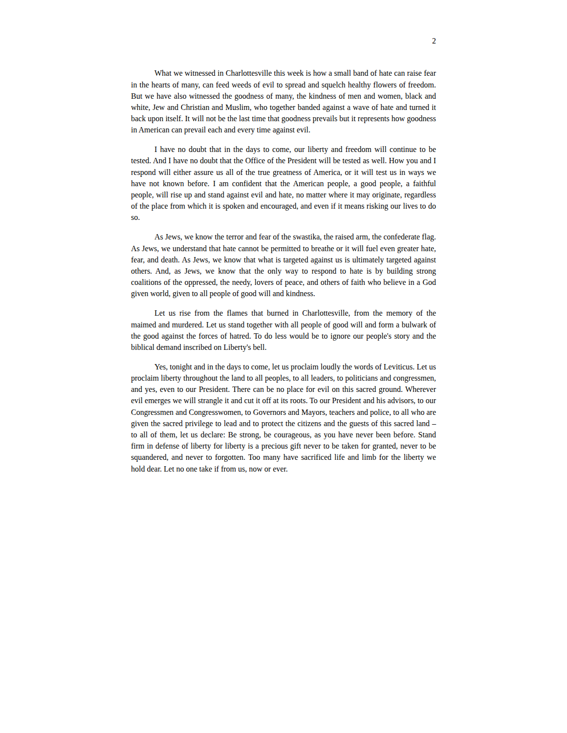2
What we witnessed in Charlottesville this week is how a small band of hate can raise fear in the hearts of many, can feed weeds of evil to spread and squelch healthy flowers of freedom. But we have also witnessed the goodness of many, the kindness of men and women, black and white, Jew and Christian and Muslim, who together banded against a wave of hate and turned it back upon itself. It will not be the last time that goodness prevails but it represents how goodness in American can prevail each and every time against evil.
I have no doubt that in the days to come, our liberty and freedom will continue to be tested. And I have no doubt that the Office of the President will be tested as well. How you and I respond will either assure us all of the true greatness of America, or it will test us in ways we have not known before. I am confident that the American people, a good people, a faithful people, will rise up and stand against evil and hate, no matter where it may originate, regardless of the place from which it is spoken and encouraged, and even if it means risking our lives to do so.
As Jews, we know the terror and fear of the swastika, the raised arm, the confederate flag. As Jews, we understand that hate cannot be permitted to breathe or it will fuel even greater hate, fear, and death. As Jews, we know that what is targeted against us is ultimately targeted against others. And, as Jews, we know that the only way to respond to hate is by building strong coalitions of the oppressed, the needy, lovers of peace, and others of faith who believe in a God given world, given to all people of good will and kindness.
Let us rise from the flames that burned in Charlottesville, from the memory of the maimed and murdered. Let us stand together with all people of good will and form a bulwark of the good against the forces of hatred. To do less would be to ignore our people's story and the biblical demand inscribed on Liberty's bell.
Yes, tonight and in the days to come, let us proclaim loudly the words of Leviticus. Let us proclaim liberty throughout the land to all peoples, to all leaders, to politicians and congressmen, and yes, even to our President. There can be no place for evil on this sacred ground. Wherever evil emerges we will strangle it and cut it off at its roots. To our President and his advisors, to our Congressmen and Congresswomen, to Governors and Mayors, teachers and police, to all who are given the sacred privilege to lead and to protect the citizens and the guests of this sacred land – to all of them, let us declare: Be strong, be courageous, as you have never been before. Stand firm in defense of liberty for liberty is a precious gift never to be taken for granted, never to be squandered, and never to forgotten. Too many have sacrificed life and limb for the liberty we hold dear. Let no one take if from us, now or ever.